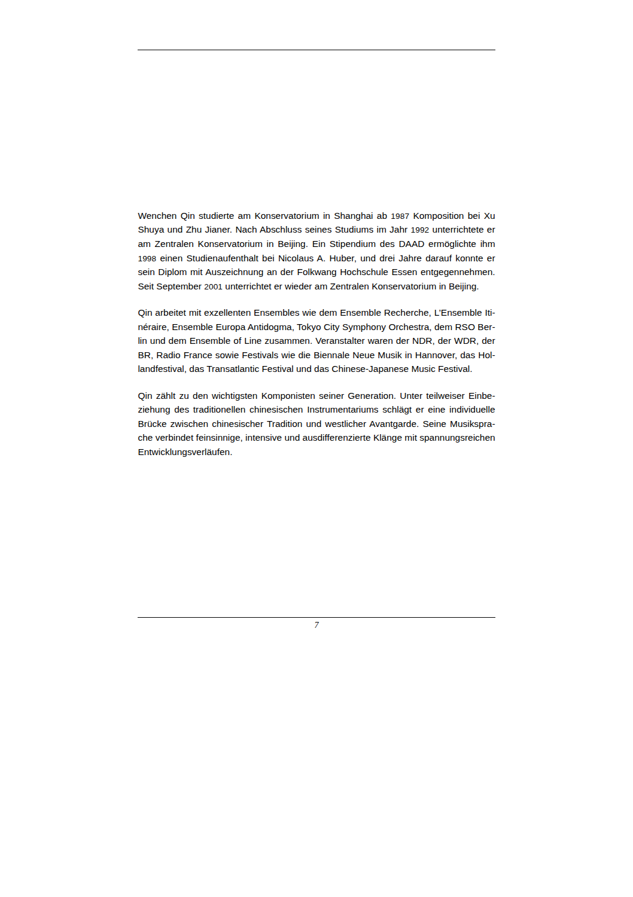Wenchen Qin studierte am Konservatorium in Shanghai ab 1987 Komposition bei Xu Shuya und Zhu Jianer. Nach Abschluss seines Studiums im Jahr 1992 unterrichtete er am Zentralen Konservatorium in Beijing. Ein Stipendium des DAAD ermöglichte ihm 1998 einen Studienaufenthalt bei Nicolaus A. Huber, und drei Jahre darauf konnte er sein Diplom mit Auszeichnung an der Folkwang Hochschule Essen entgegennehmen. Seit September 2001 unterrichtet er wieder am Zentralen Konservatorium in Beijing.
Qin arbeitet mit exzellenten Ensembles wie dem Ensemble Recherche, L’Ensemble Itinéraire, Ensemble Europa Antidogma, Tokyo City Symphony Orchestra, dem RSO Berlin und dem Ensemble of Line zusammen. Veranstalter waren der NDR, der WDR, der BR, Radio France sowie Festivals wie die Biennale Neue Musik in Hannover, das Hollandfestival, das Transatlantic Festival und das Chinese-Japanese Music Festival.
Qin zählt zu den wichtigsten Komponisten seiner Generation. Unter teilweiser Einbeziehung des traditionellen chinesischen Instrumentariums schlägt er eine individuelle Brücke zwischen chinesischer Tradition und westlicher Avantgarde. Seine Musiksprache verbindet feinsinnige, intensive und ausdifferenzierte Klänge mit spannungsreichen Entwicklungsverläufen.
7